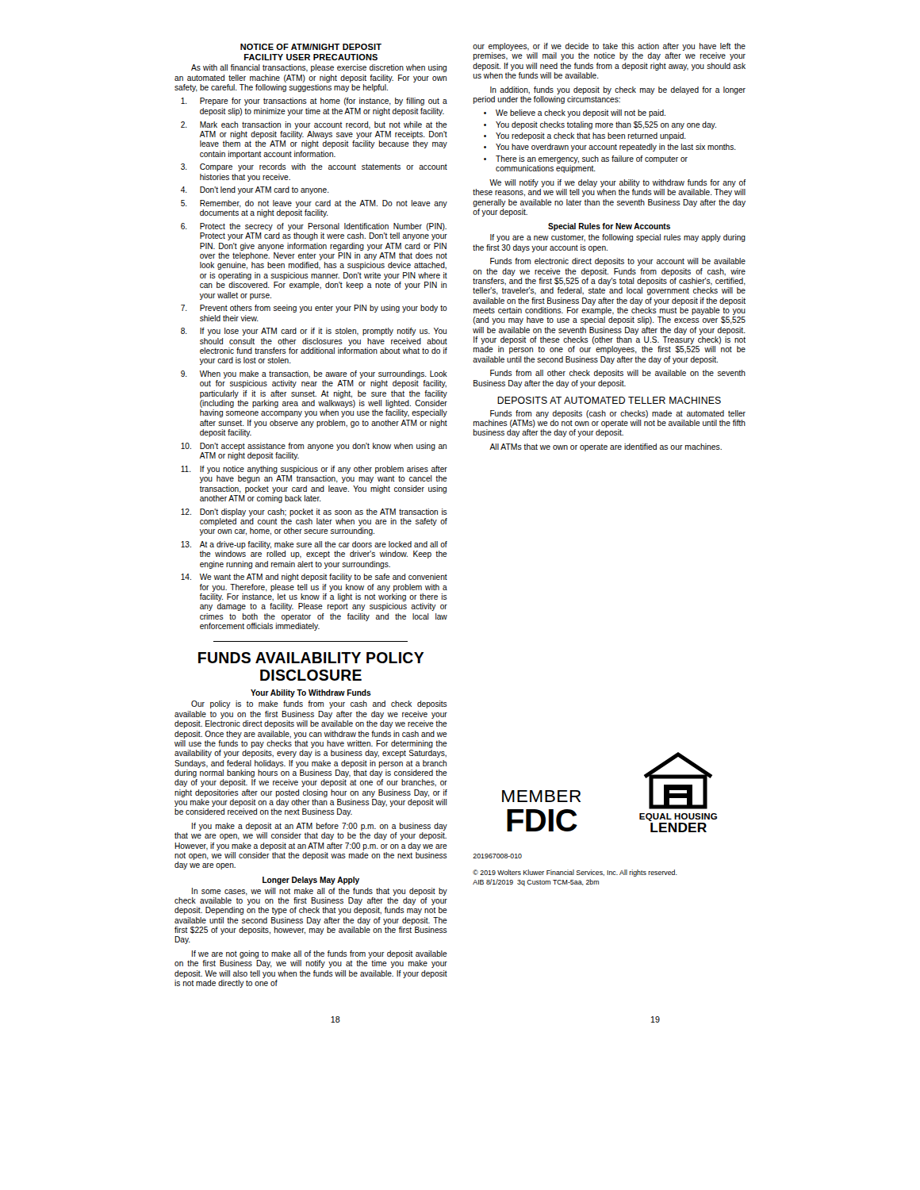NOTICE OF ATM/NIGHT DEPOSIT
FACILITY USER PRECAUTIONS
As with all financial transactions, please exercise discretion when using an automated teller machine (ATM) or night deposit facility. For your own safety, be careful. The following suggestions may be helpful.
Prepare for your transactions at home (for instance, by filling out a deposit slip) to minimize your time at the ATM or night deposit facility.
Mark each transaction in your account record, but not while at the ATM or night deposit facility. Always save your ATM receipts. Don't leave them at the ATM or night deposit facility because they may contain important account information.
Compare your records with the account statements or account histories that you receive.
Don't lend your ATM card to anyone.
Remember, do not leave your card at the ATM. Do not leave any documents at a night deposit facility.
Protect the secrecy of your Personal Identification Number (PIN). Protect your ATM card as though it were cash. Don't tell anyone your PIN. Don't give anyone information regarding your ATM card or PIN over the telephone. Never enter your PIN in any ATM that does not look genuine, has been modified, has a suspicious device attached, or is operating in a suspicious manner. Don't write your PIN where it can be discovered. For example, don't keep a note of your PIN in your wallet or purse.
Prevent others from seeing you enter your PIN by using your body to shield their view.
If you lose your ATM card or if it is stolen, promptly notify us. You should consult the other disclosures you have received about electronic fund transfers for additional information about what to do if your card is lost or stolen.
When you make a transaction, be aware of your surroundings. Look out for suspicious activity near the ATM or night deposit facility, particularly if it is after sunset. At night, be sure that the facility (including the parking area and walkways) is well lighted. Consider having someone accompany you when you use the facility, especially after sunset. If you observe any problem, go to another ATM or night deposit facility.
Don't accept assistance from anyone you don't know when using an ATM or night deposit facility.
If you notice anything suspicious or if any other problem arises after you have begun an ATM transaction, you may want to cancel the transaction, pocket your card and leave. You might consider using another ATM or coming back later.
Don't display your cash; pocket it as soon as the ATM transaction is completed and count the cash later when you are in the safety of your own car, home, or other secure surrounding.
At a drive-up facility, make sure all the car doors are locked and all of the windows are rolled up, except the driver's window. Keep the engine running and remain alert to your surroundings.
We want the ATM and night deposit facility to be safe and convenient for you. Therefore, please tell us if you know of any problem with a facility. For instance, let us know if a light is not working or there is any damage to a facility. Please report any suspicious activity or crimes to both the operator of the facility and the local law enforcement officials immediately.
FUNDS AVAILABILITY POLICY DISCLOSURE
Your Ability To Withdraw Funds
Our policy is to make funds from your cash and check deposits available to you on the first Business Day after the day we receive your deposit. Electronic direct deposits will be available on the day we receive the deposit. Once they are available, you can withdraw the funds in cash and we will use the funds to pay checks that you have written. For determining the availability of your deposits, every day is a business day, except Saturdays, Sundays, and federal holidays. If you make a deposit in person at a branch during normal banking hours on a Business Day, that day is considered the day of your deposit. If we receive your deposit at one of our branches, or night depositories after our posted closing hour on any Business Day, or if you make your deposit on a day other than a Business Day, your deposit will be considered received on the next Business Day.
If you make a deposit at an ATM before 7:00 p.m. on a business day that we are open, we will consider that day to be the day of your deposit. However, if you make a deposit at an ATM after 7:00 p.m. or on a day we are not open, we will consider that the deposit was made on the next business day we are open.
Longer Delays May Apply
In some cases, we will not make all of the funds that you deposit by check available to you on the first Business Day after the day of your deposit. Depending on the type of check that you deposit, funds may not be available until the second Business Day after the day of your deposit. The first $225 of your deposits, however, may be available on the first Business Day.
If we are not going to make all of the funds from your deposit available on the first Business Day, we will notify you at the time you make your deposit. We will also tell you when the funds will be available. If your deposit is not made directly to one of
our employees, or if we decide to take this action after you have left the premises, we will mail you the notice by the day after we receive your deposit. If you will need the funds from a deposit right away, you should ask us when the funds will be available.
In addition, funds you deposit by check may be delayed for a longer period under the following circumstances:
We believe a check you deposit will not be paid.
You deposit checks totaling more than $5,525 on any one day.
You redeposit a check that has been returned unpaid.
You have overdrawn your account repeatedly in the last six months.
There is an emergency, such as failure of computer or communications equipment.
We will notify you if we delay your ability to withdraw funds for any of these reasons, and we will tell you when the funds will be available. They will generally be available no later than the seventh Business Day after the day of your deposit.
Special Rules for New Accounts
If you are a new customer, the following special rules may apply during the first 30 days your account is open.
Funds from electronic direct deposits to your account will be available on the day we receive the deposit. Funds from deposits of cash, wire transfers, and the first $5,525 of a day's total deposits of cashier's, certified, teller's, traveler's, and federal, state and local government checks will be available on the first Business Day after the day of your deposit if the deposit meets certain conditions. For example, the checks must be payable to you (and you may have to use a special deposit slip). The excess over $5,525 will be available on the seventh Business Day after the day of your deposit. If your deposit of these checks (other than a U.S. Treasury check) is not made in person to one of our employees, the first $5,525 will not be available until the second Business Day after the day of your deposit.
Funds from all other check deposits will be available on the seventh Business Day after the day of your deposit.
DEPOSITS AT AUTOMATED TELLER MACHINES
Funds from any deposits (cash or checks) made at automated teller machines (ATMs) we do not own or operate will not be available until the fifth business day after the day of your deposit.
All ATMs that we own or operate are identified as our machines.
MEMBER
FDIC
EQUAL HOUSING
LENDER
201967008-010
© 2019 Wolters Kluwer Financial Services, Inc. All rights reserved.
AIB 8/1/2019 3q Custom TCM-5aa, 2bm
18 19